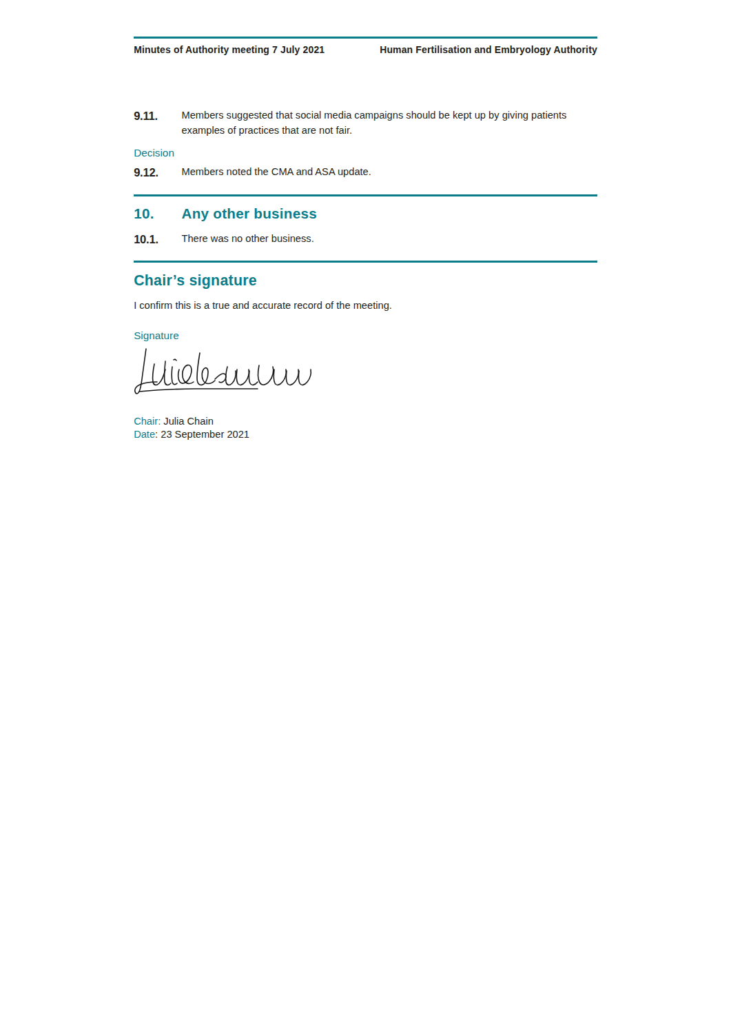Minutes of Authority meeting 7 July 2021
Human Fertilisation and Embryology Authority
9.11.
Members suggested that social media campaigns should be kept up by giving patients examples of practices that are not fair.
Decision
9.12.
Members noted the CMA and ASA update.
10. Any other business
10.1.
There was no other business.
Chair’s signature
I confirm this is a true and accurate record of the meeting.
Signature
Chair: Julia Chain
Date: 23 September 2021